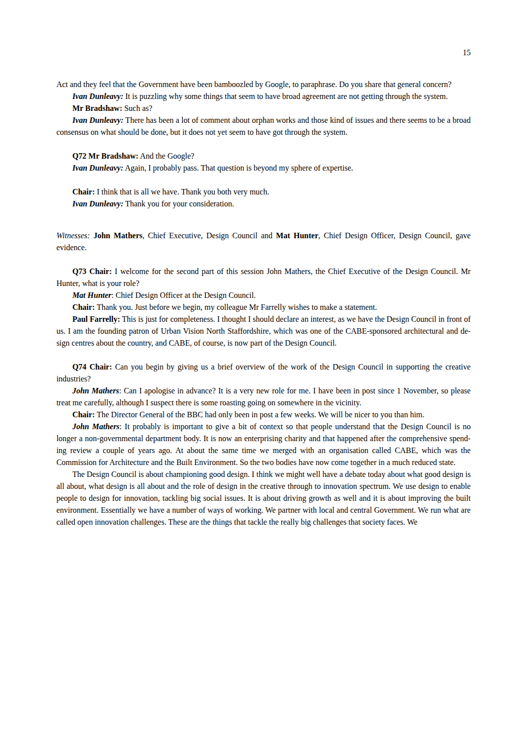15
Act and they feel that the Government have been bamboozled by Google, to paraphrase. Do you share that general concern?
Ivan Dunleavy: It is puzzling why some things that seem to have broad agreement are not getting through the system.
Mr Bradshaw: Such as?
Ivan Dunleavy: There has been a lot of comment about orphan works and those kind of issues and there seems to be a broad consensus on what should be done, but it does not yet seem to have got through the system.
Q72 Mr Bradshaw: And the Google?
Ivan Dunleavy: Again, I probably pass. That question is beyond my sphere of expertise.
Chair: I think that is all we have. Thank you both very much.
Ivan Dunleavy: Thank you for your consideration.
Witnesses: John Mathers, Chief Executive, Design Council and Mat Hunter, Chief Design Officer, Design Council, gave evidence.
Q73 Chair: I welcome for the second part of this session John Mathers, the Chief Executive of the Design Council. Mr Hunter, what is your role?
Mat Hunter: Chief Design Officer at the Design Council.
Chair: Thank you. Just before we begin, my colleague Mr Farrelly wishes to make a statement.
Paul Farrelly: This is just for completeness. I thought I should declare an interest, as we have the Design Council in front of us. I am the founding patron of Urban Vision North Staffordshire, which was one of the CABE-sponsored architectural and design centres about the country, and CABE, of course, is now part of the Design Council.
Q74 Chair: Can you begin by giving us a brief overview of the work of the Design Council in supporting the creative industries?
John Mathers: Can I apologise in advance? It is a very new role for me. I have been in post since 1 November, so please treat me carefully, although I suspect there is some roasting going on somewhere in the vicinity.
Chair: The Director General of the BBC had only been in post a few weeks. We will be nicer to you than him.
John Mathers: It probably is important to give a bit of context so that people understand that the Design Council is no longer a non-governmental department body. It is now an enterprising charity and that happened after the comprehensive spending review a couple of years ago. At about the same time we merged with an organisation called CABE, which was the Commission for Architecture and the Built Environment. So the two bodies have now come together in a much reduced state.
The Design Council is about championing good design. I think we might well have a debate today about what good design is all about, what design is all about and the role of design in the creative through to innovation spectrum. We use design to enable people to design for innovation, tackling big social issues. It is about driving growth as well and it is about improving the built environment. Essentially we have a number of ways of working. We partner with local and central Government. We run what are called open innovation challenges. These are the things that tackle the really big challenges that society faces. We